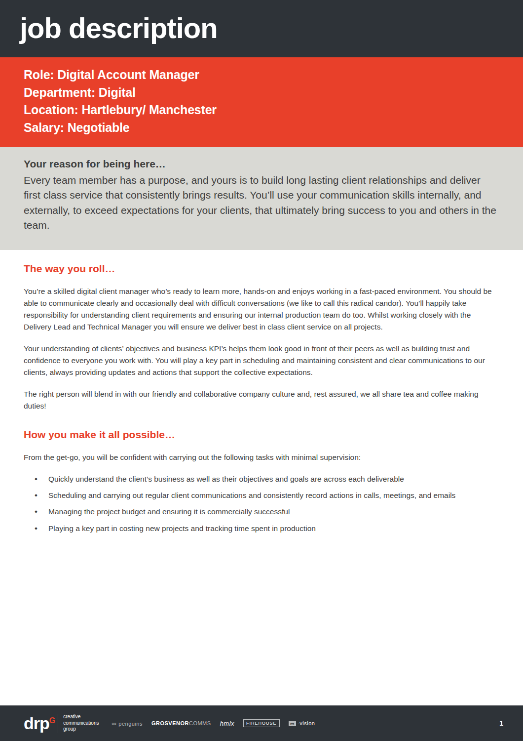job description
Role: Digital Account Manager
Department: Digital
Location: Hartlebury/ Manchester
Salary: Negotiable
Your reason for being here…
Every team member has a purpose, and yours is to build long lasting client relationships and deliver first class service that consistently brings results. You’ll use your communication skills internally, and externally, to exceed expectations for your clients, that ultimately bring success to you and others in the team.
The way you roll…
You’re a skilled digital client manager who’s ready to learn more, hands-on and enjoys working in a fast-paced environment. You should be able to communicate clearly and occasionally deal with difficult conversations (we like to call this radical candor). You’ll happily take responsibility for understanding client requirements and ensuring our internal production team do too. Whilst working closely with the Delivery Lead and Technical Manager you will ensure we deliver best in class client service on all projects.
Your understanding of clients’ objectives and business KPI’s helps them look good in front of their peers as well as building trust and confidence to everyone you work with. You will play a key part in scheduling and maintaining consistent and clear communications to our clients, always providing updates and actions that support the collective expectations.
The right person will blend in with our friendly and collaborative company culture and, rest assured, we all share tea and coffee making duties!
How you make it all possible…
From the get-go, you will be confident with carrying out the following tasks with minimal supervision:
Quickly understand the client’s business as well as their objectives and goals are across each deliverable
Scheduling and carrying out regular client communications and consistently record actions in calls, meetings, and emails
Managing the project budget and ensuring it is commercially successful
Playing a key part in costing new projects and tracking time spent in production
drpG
creative
communications
group
penguins GROSVENORCOMMS hmix FIREHOUSE ▭-vision
1